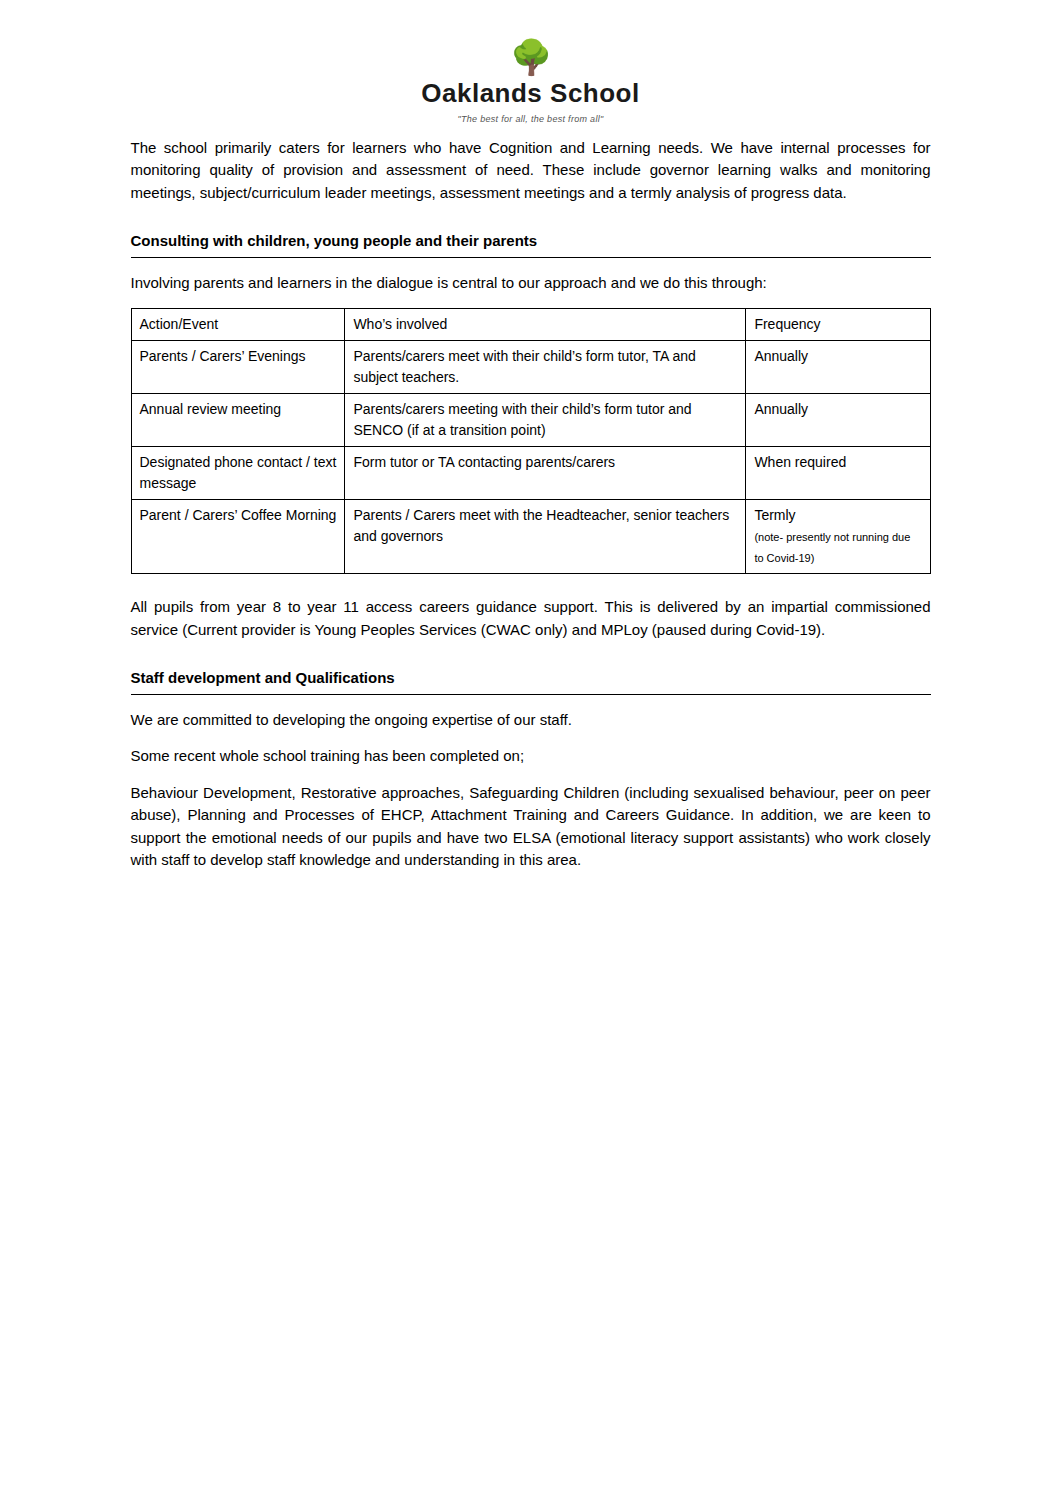🌳
Oaklands School
"The best for all, the best from all"
The school primarily caters for learners who have Cognition and Learning needs. We have internal processes for monitoring quality of provision and assessment of need. These include governor learning walks and monitoring meetings, subject/curriculum leader meetings, assessment meetings and a termly analysis of progress data.
Consulting with children, young people and their parents
Involving parents and learners in the dialogue is central to our approach and we do this through:
| Action/Event | Who’s involved | Frequency |
| --- | --- | --- |
| Parents / Carers’ Evenings | Parents/carers meet with their child’s form tutor, TA and subject teachers. | Annually |
| Annual review meeting | Parents/carers meeting with their child’s form tutor and SENCO (if at a transition point) | Annually |
| Designated phone contact / text message | Form tutor or TA contacting parents/carers | When required |
| Parent / Carers’ Coffee Morning | Parents / Carers meet with the Headteacher, senior teachers and governors | Termly (note- presently not running due to Covid-19) |
All pupils from year 8 to year 11 access careers guidance support. This is delivered by an impartial commissioned service (Current provider is Young Peoples Services (CWAC only) and MPLoy (paused during Covid-19).
Staff development and Qualifications
We are committed to developing the ongoing expertise of our staff.
Some recent whole school training has been completed on;
Behaviour Development, Restorative approaches, Safeguarding Children (including sexualised behaviour, peer on peer abuse), Planning and Processes of EHCP, Attachment Training and Careers Guidance. In addition, we are keen to support the emotional needs of our pupils and have two ELSA (emotional literacy support assistants) who work closely with staff to develop staff knowledge and understanding in this area.